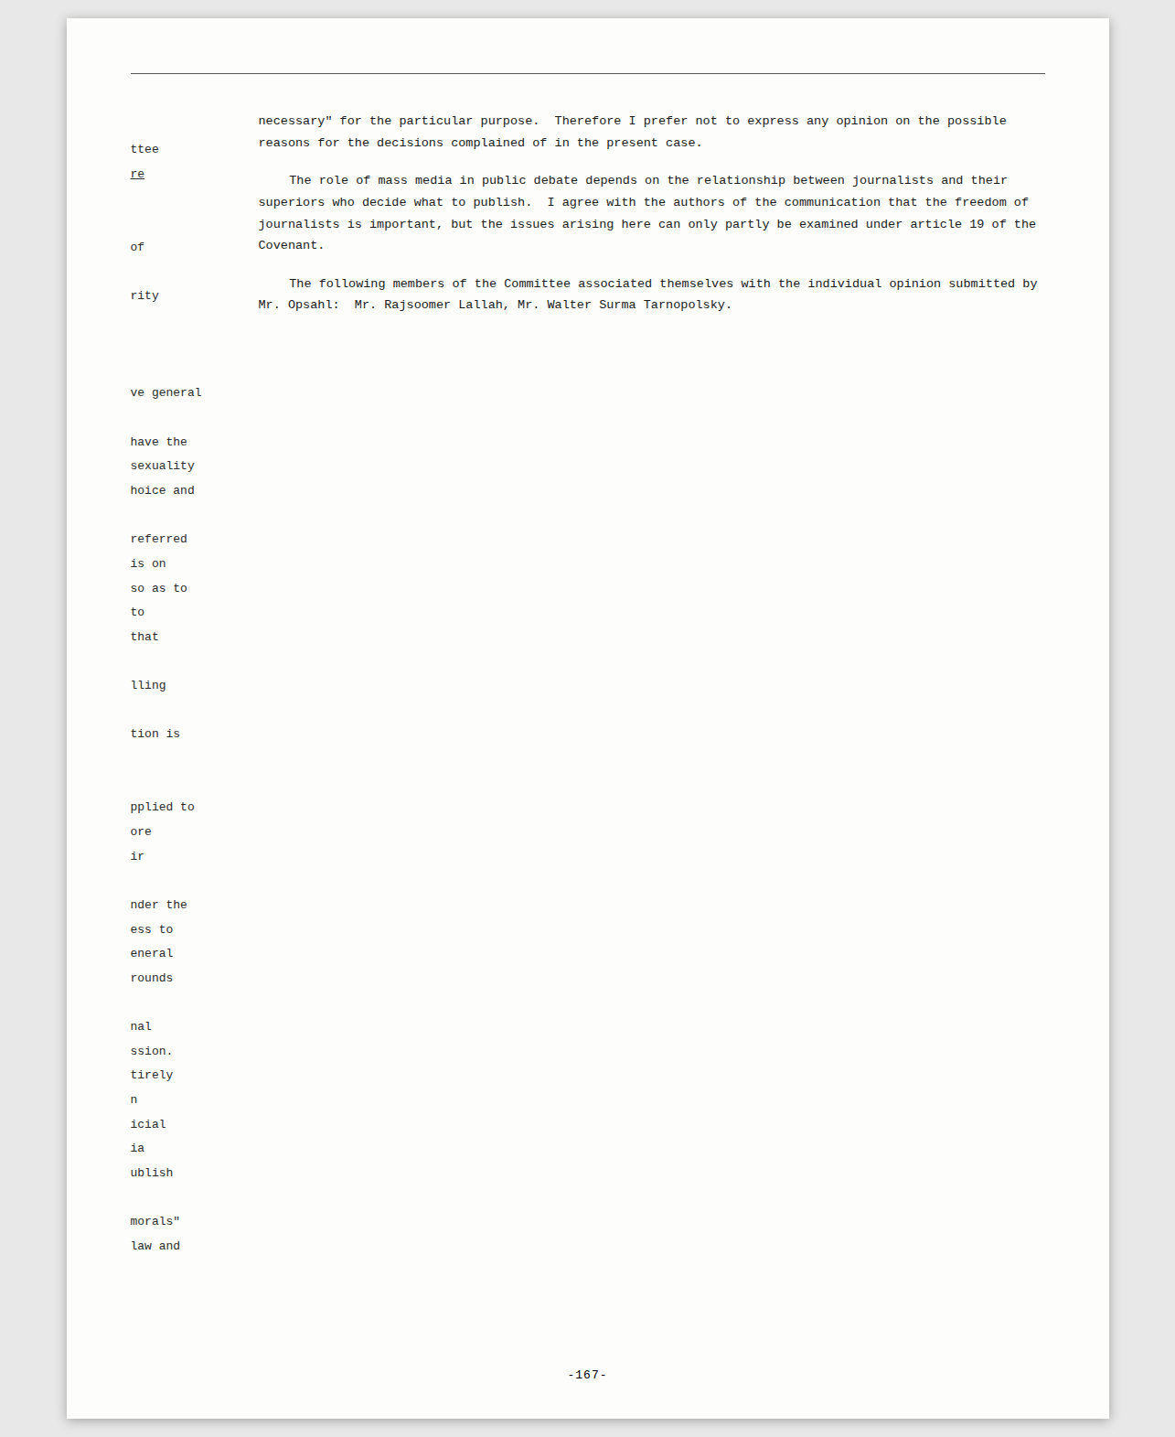ttee
re
of
rity
ve general
have the
sexuality
hoice and
referred
is on
so as to
to
that
lling
tion is
pplied to
ore
ir
nder the
ess to
eneral
rounds
nal
ssion.
tirely
n
icial
ia
ublish
morals"
law and
necessary" for the particular purpose. Therefore I prefer not to express any opinion on the possible reasons for the decisions complained of in the present case.
The role of mass media in public debate depends on the relationship between journalists and their superiors who decide what to publish. I agree with the authors of the communication that the freedom of journalists is important, but the issues arising here can only partly be examined under article 19 of the Covenant.
The following members of the Committee associated themselves with the individual opinion submitted by Mr. Opsahl: Mr. Rajsoomer Lallah, Mr. Walter Surma Tarnopolsky.
-167-